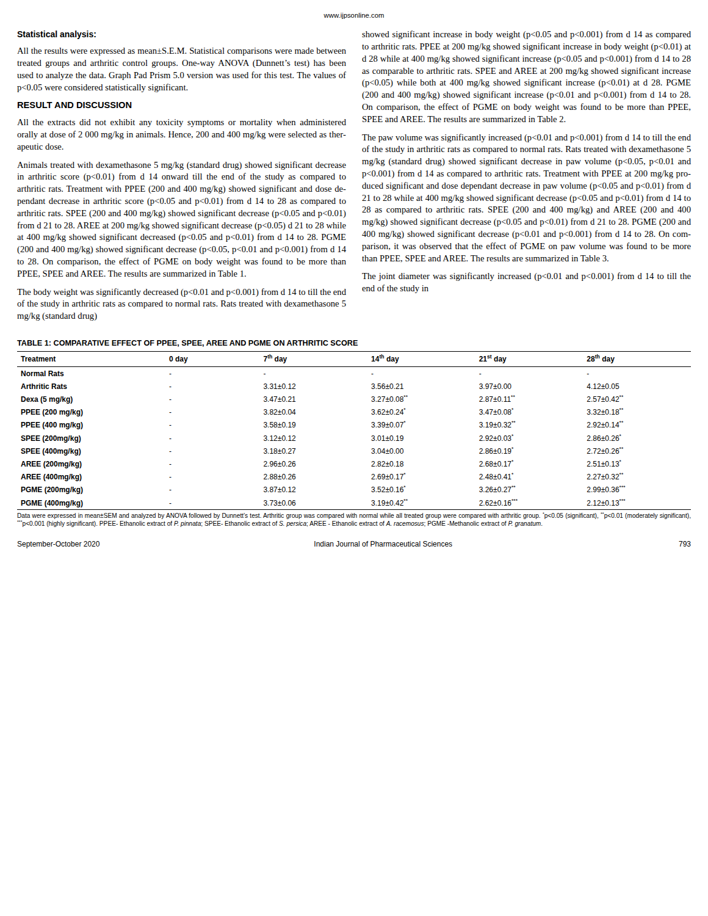www.ijpsonline.com
Statistical analysis:
All the results were expressed as mean±S.E.M. Statistical comparisons were made between treated groups and arthritic control groups. One-way ANOVA (Dunnett’s test) has been used to analyze the data. Graph Pad Prism 5.0 version was used for this test. The values of p<0.05 were considered statistically significant.
RESULT AND DISCUSSION
All the extracts did not exhibit any toxicity symptoms or mortality when administered orally at dose of 2 000 mg/kg in animals. Hence, 200 and 400 mg/kg were selected as therapeutic dose.
Animals treated with dexamethasone 5 mg/kg (standard drug) showed significant decrease in arthritic score (p<0.01) from d 14 onward till the end of the study as compared to arthritic rats. Treatment with PPEE (200 and 400 mg/kg) showed significant and dose dependant decrease in arthritic score (p<0.05 and p<0.01) from d 14 to 28 as compared to arthritic rats. SPEE (200 and 400 mg/kg) showed significant decrease (p<0.05 and p<0.01) from d 21 to 28. AREE at 200 mg/kg showed significant decrease (p<0.05) d 21 to 28 while at 400 mg/kg showed significant decreased (p<0.05 and p<0.01) from d 14 to 28. PGME (200 and 400 mg/kg) showed significant decrease (p<0.05, p<0.01 and p<0.001) from d 14 to 28. On comparison, the effect of PGME on body weight was found to be more than PPEE, SPEE and AREE. The results are summarized in Table 1.
The body weight was significantly decreased (p<0.01 and p<0.001) from d 14 to till the end of the study in arthritic rats as compared to normal rats. Rats treated with dexamethasone 5 mg/kg (standard drug)
showed significant increase in body weight (p<0.05 and p<0.001) from d 14 as compared to arthritic rats. PPEE at 200 mg/kg showed significant increase in body weight (p<0.01) at d 28 while at 400 mg/kg showed significant increase (p<0.05 and p<0.001) from d 14 to 28 as comparable to arthritic rats. SPEE and AREE at 200 mg/kg showed significant increase (p<0.05) while both at 400 mg/kg showed significant increase (p<0.01) at d 28. PGME (200 and 400 mg/kg) showed significant increase (p<0.01 and p<0.001) from d 14 to 28. On comparison, the effect of PGME on body weight was found to be more than PPEE, SPEE and AREE. The results are summarized in Table 2.
The paw volume was significantly increased (p<0.01 and p<0.001) from d 14 to till the end of the study in arthritic rats as compared to normal rats. Rats treated with dexamethasone 5 mg/kg (standard drug) showed significant decrease in paw volume (p<0.05, p<0.01 and p<0.001) from d 14 as compared to arthritic rats. Treatment with PPEE at 200 mg/kg produced significant and dose dependant decrease in paw volume (p<0.05 and p<0.01) from d 21 to 28 while at 400 mg/kg showed significant decrease (p<0.05 and p<0.01) from d 14 to 28 as compared to arthritic rats. SPEE (200 and 400 mg/kg) and AREE (200 and 400 mg/kg) showed significant decrease (p<0.05 and p<0.01) from d 21 to 28. PGME (200 and 400 mg/kg) showed significant decrease (p<0.01 and p<0.001) from d 14 to 28. On comparison, it was observed that the effect of PGME on paw volume was found to be more than PPEE, SPEE and AREE. The results are summarized in Table 3.
The joint diameter was significantly increased (p<0.01 and p<0.001) from d 14 to till the end of the study in
TABLE 1: COMPARATIVE EFFECT OF PPEE, SPEE, AREE AND PGME ON ARTHRITIC SCORE
| Treatment | 0 day | 7 th day | 14 th day | 21 st day | 28 th day |
| --- | --- | --- | --- | --- | --- |
| Normal Rats | - | - | - | - | - |
| Arthritic Rats | - | 3.31±0.12 | 3.56±0.21 | 3.97±0.00 | 4.12±0.05 |
| Dexa (5 mg/kg) | - | 3.47±0.21 | 3.27±0.08 ** | 2.87±0.11 ** | 2.57±0.42 ** |
| PPEE (200 mg/kg) | - | 3.82±0.04 | 3.62±0.24 * | 3.47±0.08 * | 3.32±0.18 ** |
| PPEE (400 mg/kg) | - | 3.58±0.19 | 3.39±0.07 * | 3.19±0.32 ** | 2.92±0.14 ** |
| SPEE (200mg/kg) | - | 3.12±0.12 | 3.01±0.19 | 2.92±0.03 * | 2.86±0.26 * |
| SPEE (400mg/kg) | - | 3.18±0.27 | 3.04±0.00 | 2.86±0.19 * | 2.72±0.26 ** |
| AREE (200mg/kg) | - | 2.96±0.26 | 2.82±0.18 | 2.68±0.17 * | 2.51±0.13 * |
| AREE (400mg/kg) | - | 2.88±0.26 | 2.69±0.17 * | 2.48±0.41 * | 2.27±0.32 ** |
| PGME (200mg/kg) | - | 3.87±0.12 | 3.52±0.16 * | 3.26±0.27 ** | 2.99±0.36 *** |
| PGME (400mg/kg) | - | 3.73±0.06 | 3.19±0.42 ** | 2.62±0.16 *** | 2.12±0.13 *** |
Data were expressed in mean±SEM and analyzed by ANOVA followed by Dunnett’s test. Arthritic group was compared with normal while all treated group were compared with arthritic group. *p<0.05 (significant), **p<0.01 (moderately significant), ***p<0.001 (highly significant). PPEE- Ethanolic extract of P. pinnata; SPEE- Ethanolic extract of S. persica; AREE - Ethanolic extract of A. racemosus; PGME -Methanolic extract of P. granatum.
September-October 2020
Indian Journal of Pharmaceutical Sciences
793